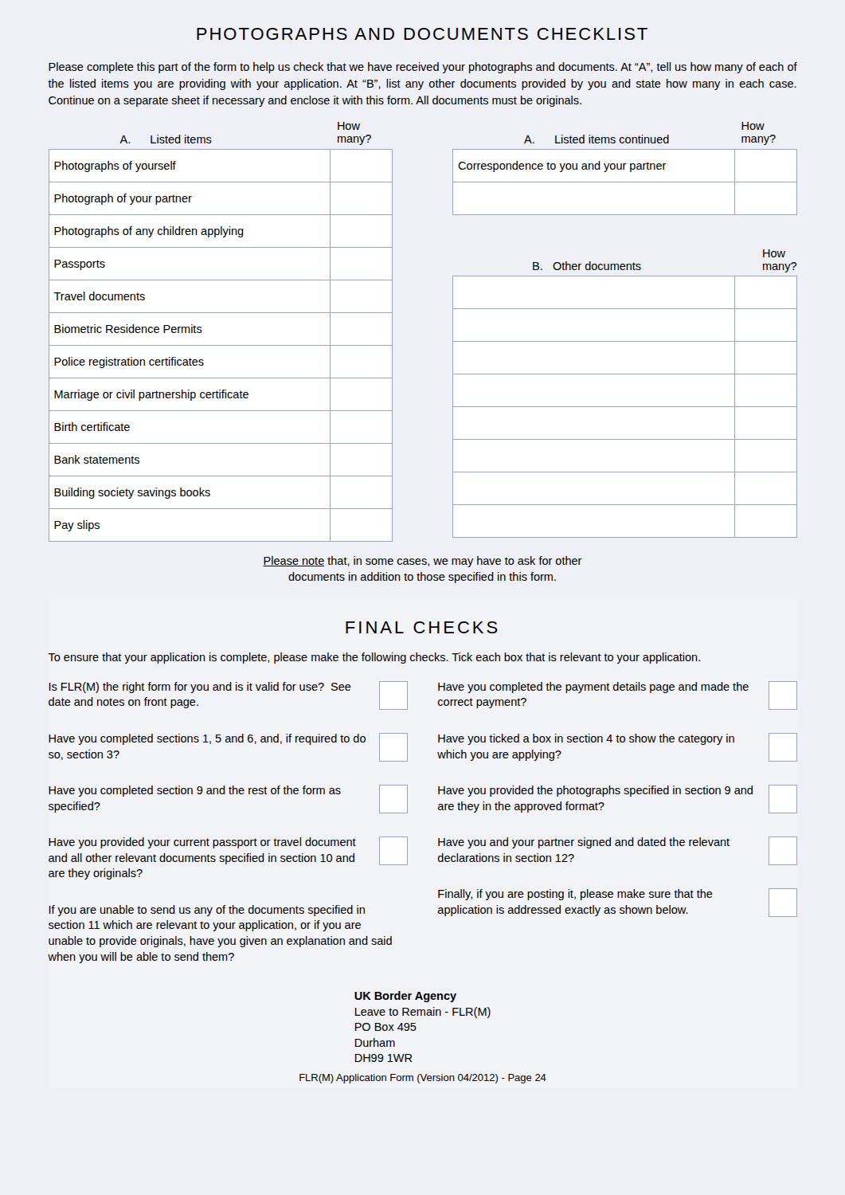PHOTOGRAPHS AND DOCUMENTS CHECKLIST
Please complete this part of the form to help us check that we have received your photographs and documents. At “A”, tell us how many of each of the listed items you are providing with your application. At “B”, list any other documents provided by you and state how many in each case. Continue on a separate sheet if necessary and enclose it with this form. All documents must be originals.
A. Listed items
How
many?
| Photographs of yourself | |
| Photograph of your partner | |
| Photographs of any children applying | |
| Passports | |
| Travel documents | |
| Biometric Residence Permits | |
| Police registration certificates | |
| Marriage or civil partnership certificate | |
| Birth certificate | |
| Bank statements | |
| Building society savings books | |
| Pay slips | |
A. Listed items continued
How
many?
| Correspondence to you and your partner | |
B. Other documents
How
many?
Please note that, in some cases, we may have to ask for other
documents in addition to those specified in this form.
FINAL CHECKS
To ensure that your application is complete, please make the following checks. Tick each box that is relevant to your application.
Is FLR(M) the right form for you and is it valid for use? See date and notes on front page.
Have you completed sections 1, 5 and 6, and, if required to do so, section 3?
Have you completed section 9 and the rest of the form as specified?
Have you provided your current passport or travel document and all other relevant documents specified in section 10 and are they originals?
If you are unable to send us any of the documents specified in section 11 which are relevant to your application, or if you are unable to provide originals, have you given an explanation and said when you will be able to send them?
Have you completed the payment details page and made the correct payment?
Have you ticked a box in section 4 to show the category in which you are applying?
Have you provided the photographs specified in section 9 and are they in the approved format?
Have you and your partner signed and dated the relevant declarations in section 12?
Finally, if you are posting it, please make sure that the application is addressed exactly as shown below.
UK Border Agency
Leave to Remain - FLR(M)
PO Box 495
Durham
DH99 1WR
FLR(M) Application Form (Version 04/2012) - Page 24